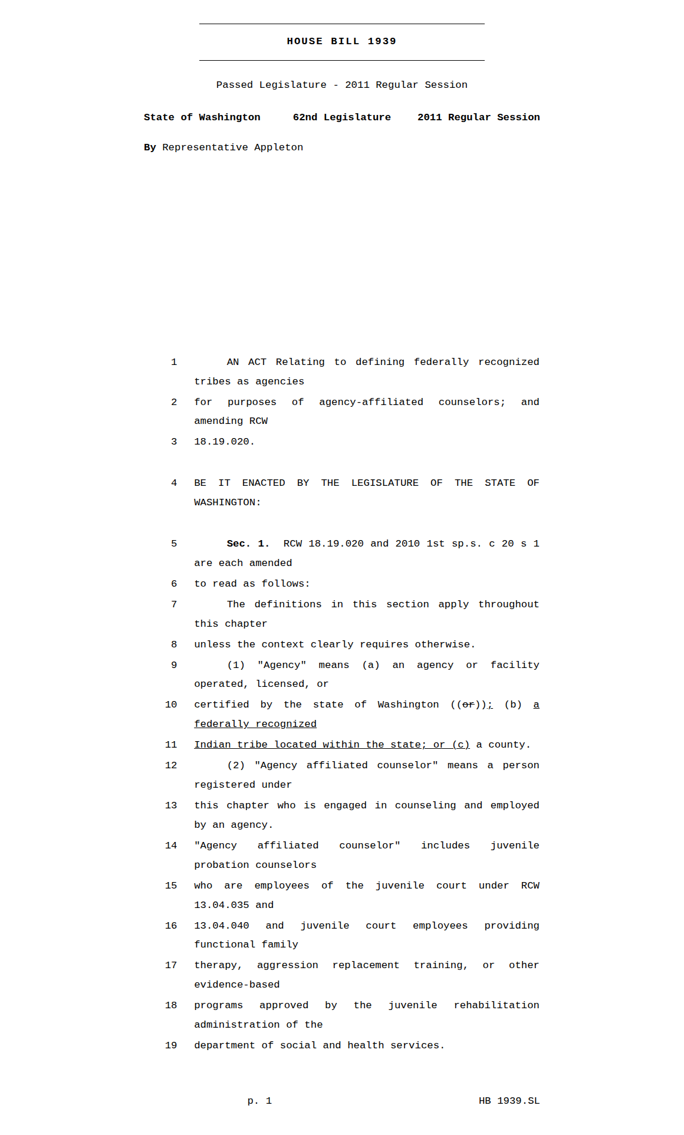HOUSE BILL 1939
Passed Legislature - 2011 Regular Session
| State of Washington | 62nd Legislature | 2011 Regular Session |
By Representative Appleton
| 1 | AN ACT Relating to defining federally recognized tribes as agencies |
| 2 | for purposes of agency-affiliated counselors; and amending RCW |
| 3 | 18.19.020. |
| 4 | BE IT ENACTED BY THE LEGISLATURE OF THE STATE OF WASHINGTON: |
| 5 | Sec. 1. RCW 18.19.020 and 2010 1st sp.s. c 20 s 1 are each amended |
| 6 | to read as follows: |
| 7 | The definitions in this section apply throughout this chapter |
| 8 | unless the context clearly requires otherwise. |
| 9 | (1) "Agency" means (a) an agency or facility operated, licensed, or |
| 10 | certified by the state of Washington (( or )) ; (b) a federally recognized |
| 11 | Indian tribe located within the state; or (c) a county. |
| 12 | (2) "Agency affiliated counselor" means a person registered under |
| 13 | this chapter who is engaged in counseling and employed by an agency. |
| 14 | "Agency affiliated counselor" includes juvenile probation counselors |
| 15 | who are employees of the juvenile court under RCW 13.04.035 and |
| 16 | 13.04.040 and juvenile court employees providing functional family |
| 17 | therapy, aggression replacement training, or other evidence-based |
| 18 | programs approved by the juvenile rehabilitation administration of the |
| 19 | department of social and health services. |
p. 1 HB 1939.SL